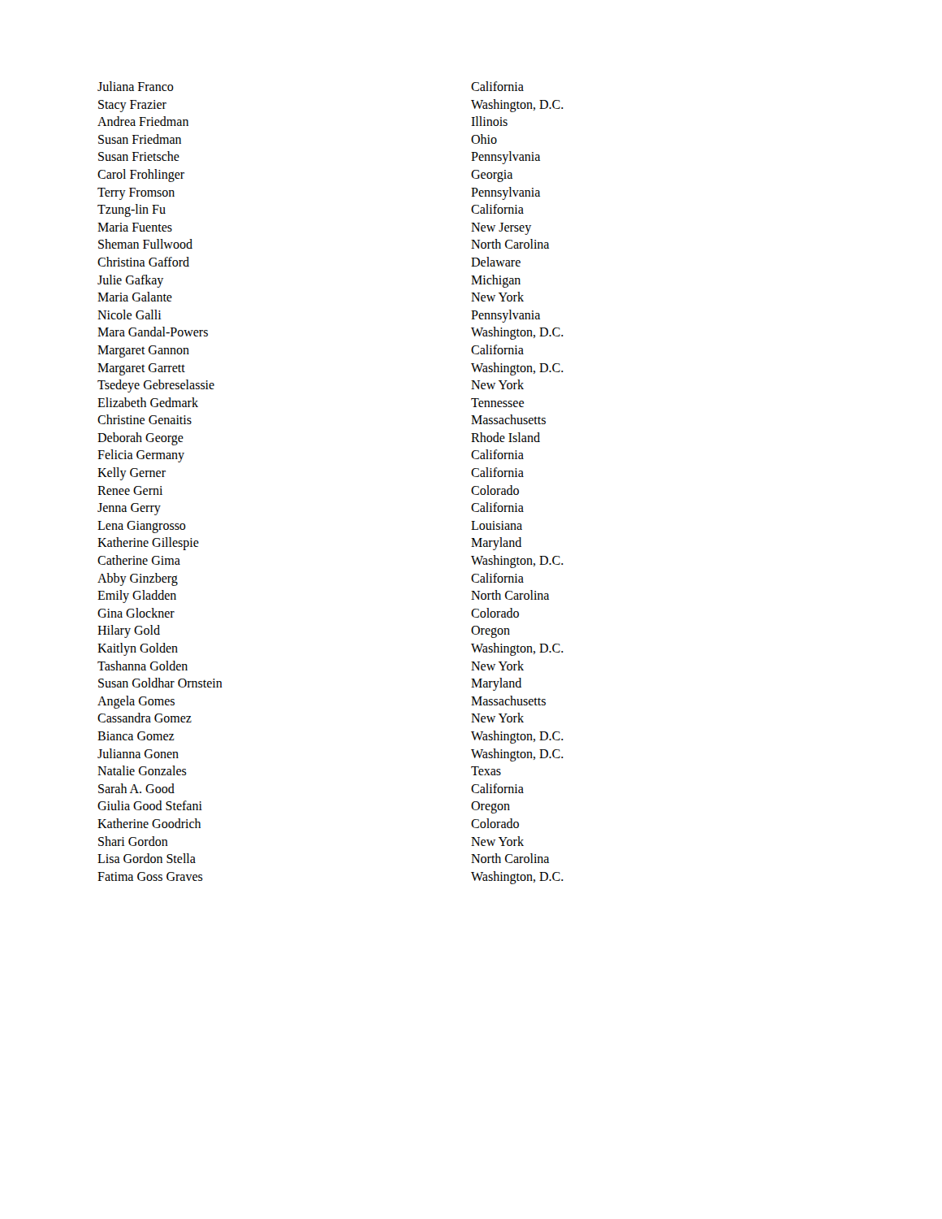| Juliana Franco | California |
| Stacy Frazier | Washington, D.C. |
| Andrea Friedman | Illinois |
| Susan Friedman | Ohio |
| Susan Frietsche | Pennsylvania |
| Carol Frohlinger | Georgia |
| Terry Fromson | Pennsylvania |
| Tzung-lin Fu | California |
| Maria Fuentes | New Jersey |
| Sheman Fullwood | North Carolina |
| Christina Gafford | Delaware |
| Julie Gafkay | Michigan |
| Maria Galante | New York |
| Nicole Galli | Pennsylvania |
| Mara Gandal-Powers | Washington, D.C. |
| Margaret Gannon | California |
| Margaret Garrett | Washington, D.C. |
| Tsedeye Gebreselassie | New York |
| Elizabeth Gedmark | Tennessee |
| Christine Genaitis | Massachusetts |
| Deborah George | Rhode Island |
| Felicia Germany | California |
| Kelly Gerner | California |
| Renee Gerni | Colorado |
| Jenna Gerry | California |
| Lena Giangrosso | Louisiana |
| Katherine Gillespie | Maryland |
| Catherine Gima | Washington, D.C. |
| Abby Ginzberg | California |
| Emily Gladden | North Carolina |
| Gina Glockner | Colorado |
| Hilary Gold | Oregon |
| Kaitlyn Golden | Washington, D.C. |
| Tashanna Golden | New York |
| Susan Goldhar Ornstein | Maryland |
| Angela Gomes | Massachusetts |
| Cassandra Gomez | New York |
| Bianca Gomez | Washington, D.C. |
| Julianna Gonen | Washington, D.C. |
| Natalie Gonzales | Texas |
| Sarah A. Good | California |
| Giulia Good Stefani | Oregon |
| Katherine Goodrich | Colorado |
| Shari Gordon | New York |
| Lisa Gordon Stella | North Carolina |
| Fatima Goss Graves | Washington, D.C. |